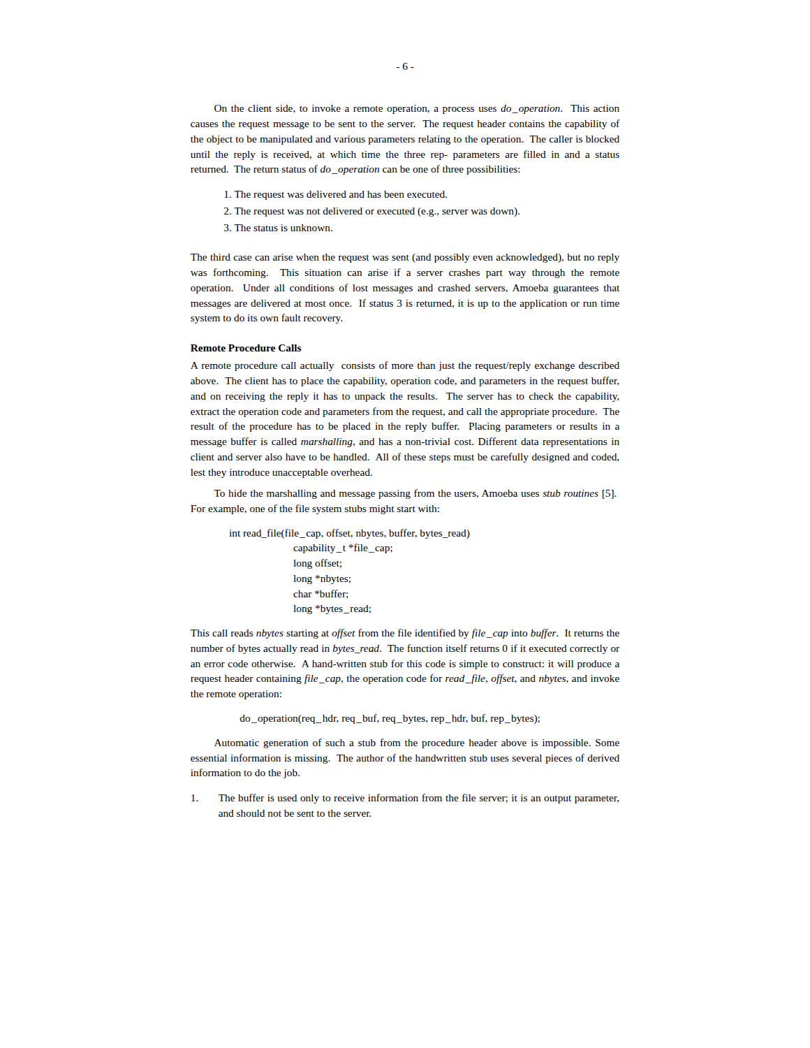- 6 -
On the client side, to invoke a remote operation, a process uses do _ operation. This action causes the request message to be sent to the server. The request header contains the capability of the object to be manipulated and various parameters relating to the operation. The caller is blocked until the reply is received, at which time the three rep- parameters are filled in and a status returned. The return status of do _ operation can be one of three possibilities:
1. The request was delivered and has been executed.
2. The request was not delivered or executed (e.g., server was down).
3. The status is unknown.
The third case can arise when the request was sent (and possibly even acknowledged), but no reply was forthcoming. This situation can arise if a server crashes part way through the remote operation. Under all conditions of lost messages and crashed servers, Amoeba guarantees that messages are delivered at most once. If status 3 is returned, it is up to the application or run time system to do its own fault recovery.
Remote Procedure Calls
A remote procedure call actually consists of more than just the request/reply exchange described above. The client has to place the capability, operation code, and parameters in the request buffer, and on receiving the reply it has to unpack the results. The server has to check the capability, extract the operation code and parameters from the request, and call the appropriate procedure. The result of the procedure has to be placed in the reply buffer. Placing parameters or results in a message buffer is called marshalling, and has a non-trivial cost. Different data representations in client and server also have to be handled. All of these steps must be carefully designed and coded, lest they introduce unacceptable overhead.
To hide the marshalling and message passing from the users, Amoeba uses stub routines [5]. For example, one of the file system stubs might start with:
int read_file(file _ cap, offset, nbytes, buffer, bytes_read)
capability _ t *file _ cap;
long offset;
long *nbytes;
char *buffer;
long *bytes _ read;
This call reads nbytes starting at offset from the file identified by file _ cap into buffer. It returns the number of bytes actually read in bytes_read. The function itself returns 0 if it executed correctly or an error code otherwise. A hand-written stub for this code is simple to construct: it will produce a request header containing file _ cap, the operation code for read _ file, offset, and nbytes, and invoke the remote operation:
do _ operation(req _ hdr, req _ buf, req _ bytes, rep _ hdr, buf, rep _ bytes);
Automatic generation of such a stub from the procedure header above is impossible. Some essential information is missing. The author of the handwritten stub uses several pieces of derived information to do the job.
The buffer is used only to receive information from the file server; it is an output parameter, and should not be sent to the server.